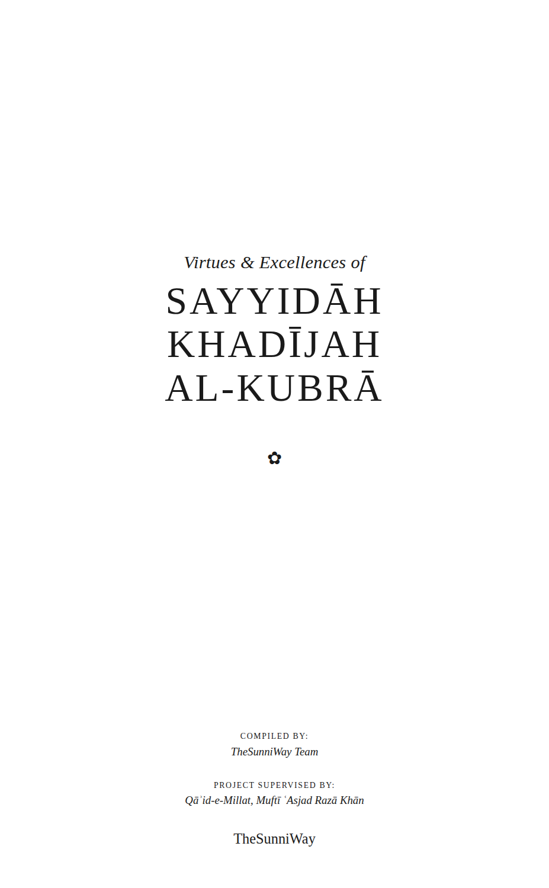Virtues & Excellences of
Sayyidāh Khadījah al-Kubrā
✿
Compiled by:
TheSunniWay Team
Project supervised by:
Qāʾid-e-Millat, Muftī ʿAsjad Razā Khān
TheSunniWay